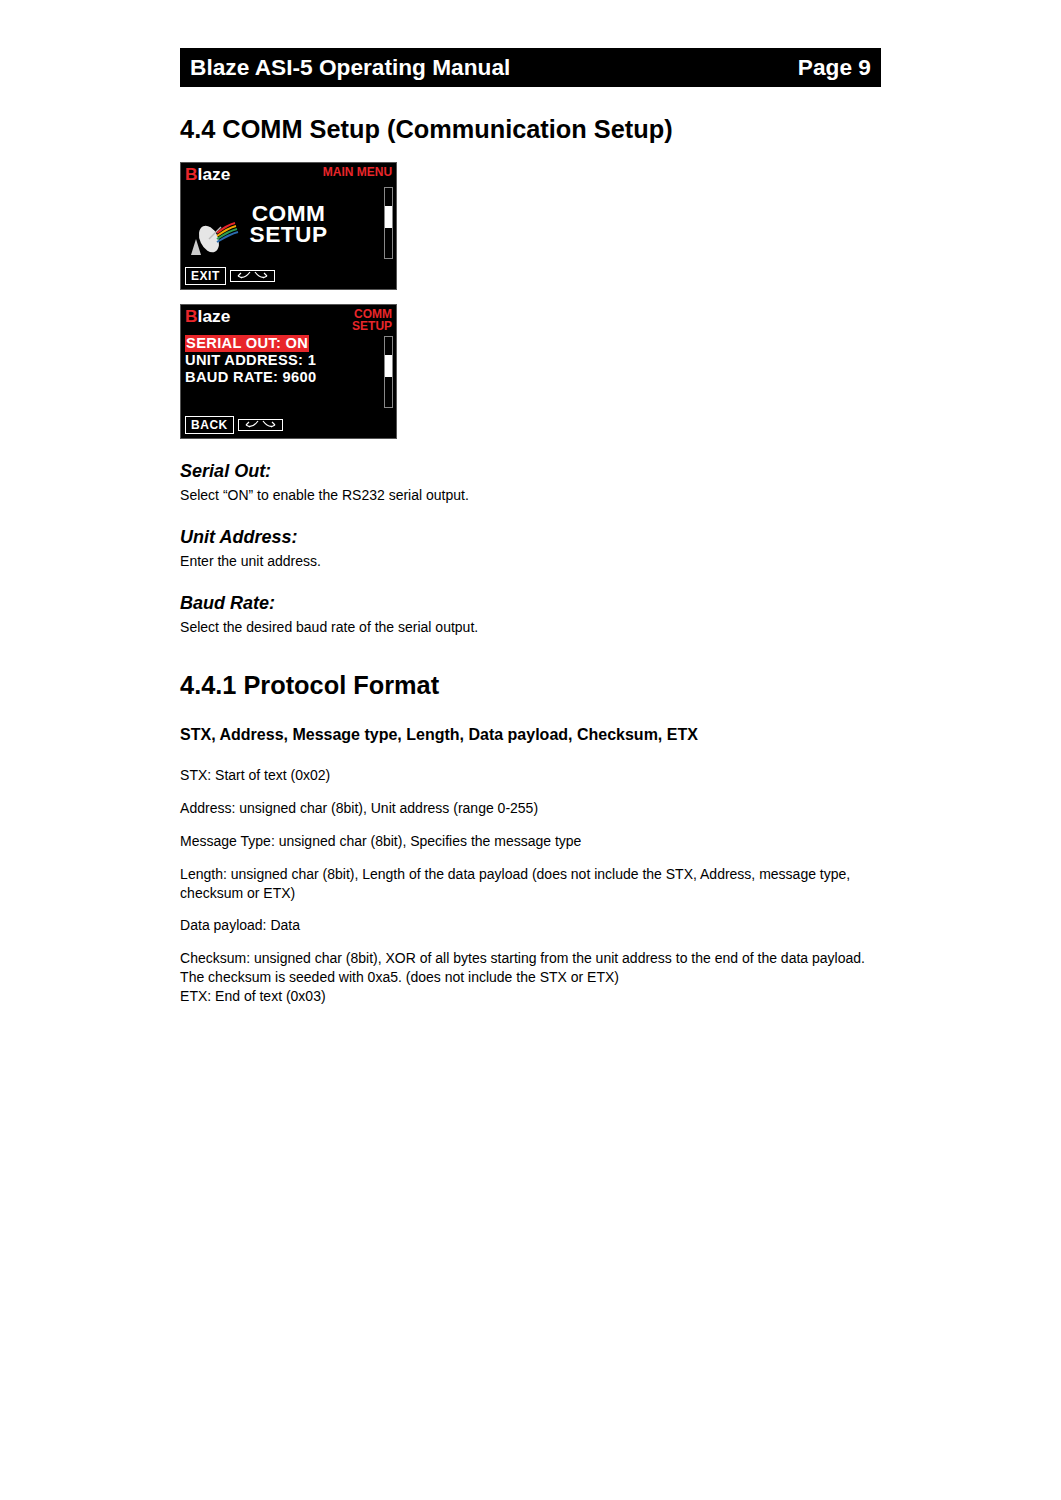Blaze ASI-5 Operating Manual Page 9
4.4 COMM Setup (Communication Setup)
Blaze
MAIN MENU
COMM
SETUP
EXIT
Blaze
COMM
SETUP
SERIAL OUT: ON
UNIT ADDRESS: 1
BAUD RATE: 9600
BACK
Serial Out:
Select “ON” to enable the RS232 serial output.
Unit Address:
Enter the unit address.
Baud Rate:
Select the desired baud rate of the serial output.
4.4.1 Protocol Format
STX, Address, Message type, Length, Data payload, Checksum, ETX
STX: Start of text (0x02)
Address: unsigned char (8bit), Unit address (range 0-255)
Message Type: unsigned char (8bit), Specifies the message type
Length: unsigned char (8bit), Length of the data payload (does not include the STX, Address, message type, checksum or ETX)
Data payload: Data
Checksum: unsigned char (8bit), XOR of all bytes starting from the unit address to the end of the data payload. The checksum is seeded with 0xa5. (does not include the STX or ETX)
ETX: End of text (0x03)